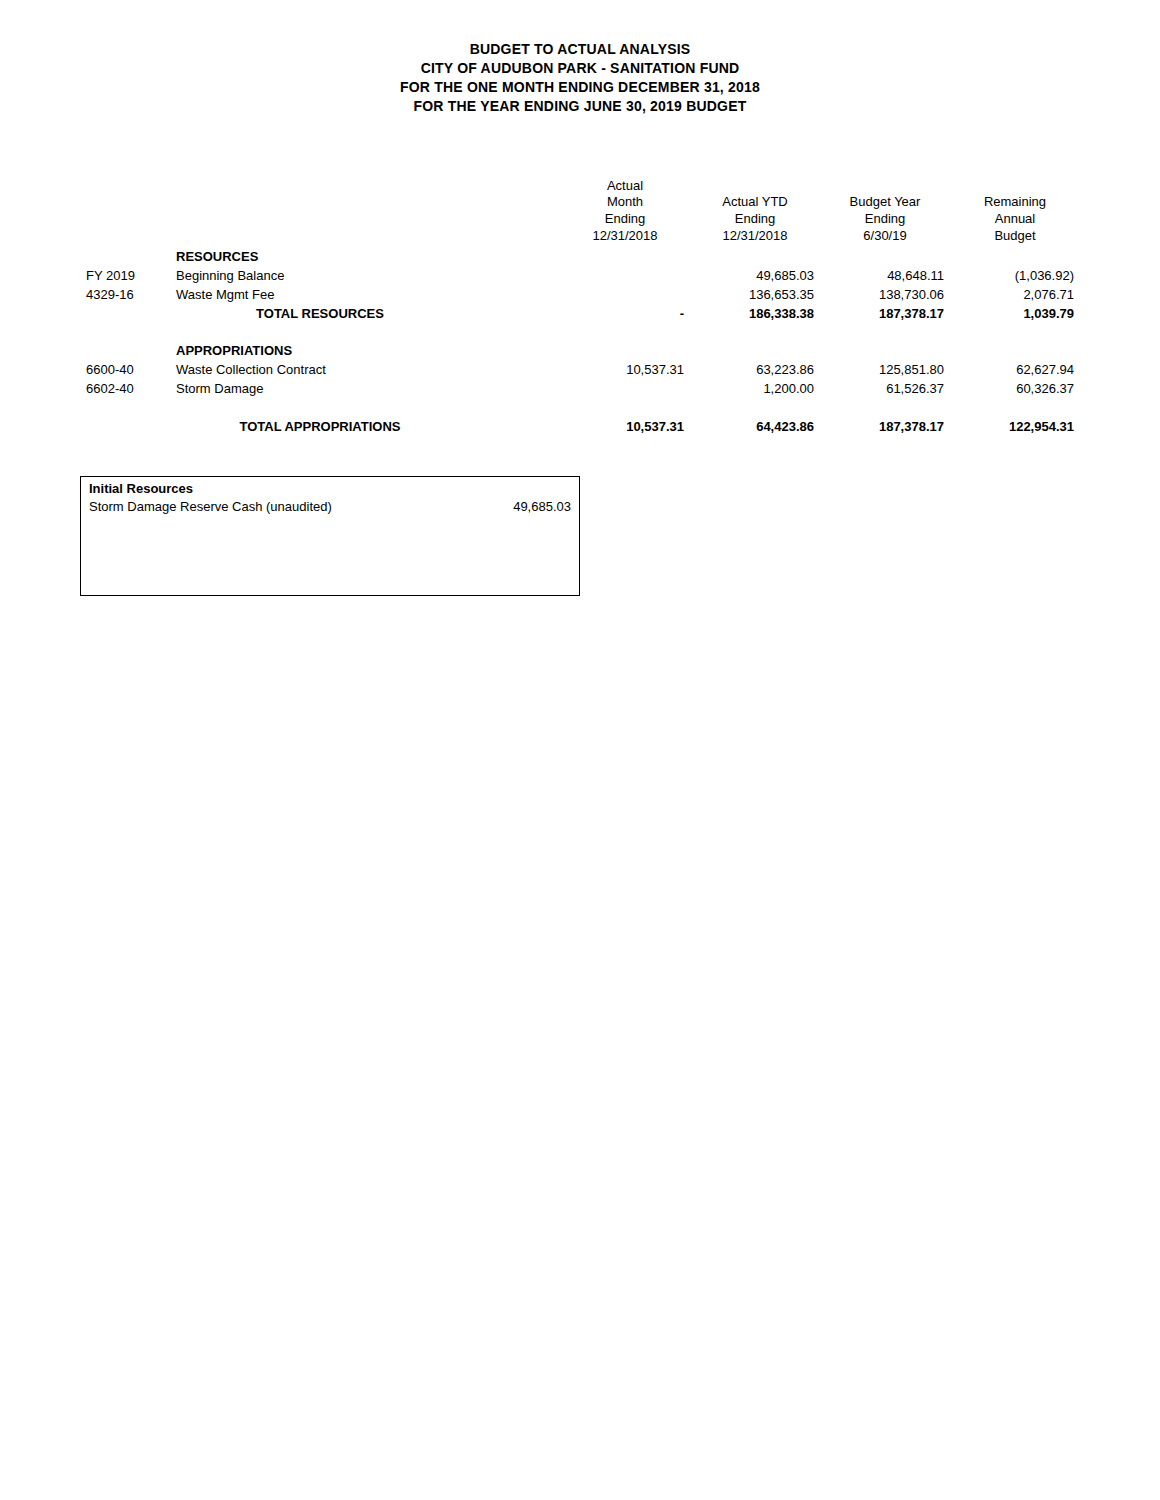BUDGET TO ACTUAL ANALYSIS
CITY OF AUDUBON PARK - SANITATION FUND
FOR THE ONE MONTH ENDING DECEMBER 31, 2018
FOR THE YEAR ENDING JUNE 30, 2019 BUDGET
| | | Actual Month Ending 12/31/2018 | Actual YTD Ending 12/31/2018 | Budget Year Ending 6/30/19 | Remaining Annual Budget |
| | RESOURCES | | | | |
| FY 2019 | Beginning Balance | | 49,685.03 | 48,648.11 | (1,036.92) |
| 4329-16 | Waste Mgmt Fee | | 136,653.35 | 138,730.06 | 2,076.71 |
| TOTAL RESOURCES | - | 186,338.38 | 187,378.17 | 1,039.79 |
| | APPROPRIATIONS | | | | |
| 6600-40 | Waste Collection Contract | 10,537.31 | 63,223.86 | 125,851.80 | 62,627.94 |
| 6602-40 | Storm Damage | | 1,200.00 | 61,526.37 | 60,326.37 |
| TOTAL APPROPRIATIONS | 10,537.31 | 64,423.86 | 187,378.17 | 122,954.31 |
Initial Resources
| Storm Damage Reserve Cash (unaudited) | 49,685.03 |